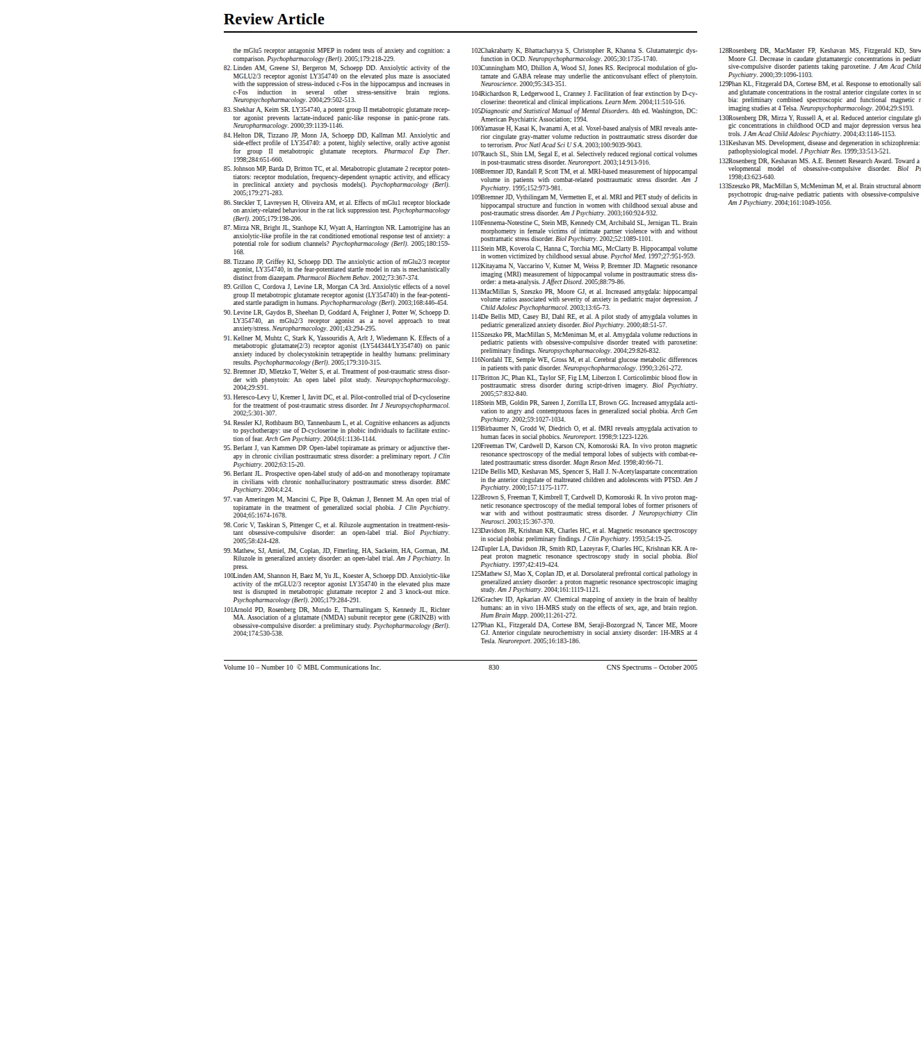Review Article
the mGlu5 receptor antagonist MPEP in rodent tests of anxiety and cognition: a comparison. Psychopharmacology (Berl). 2005;179:218-229.
82. Linden AM, Greene SJ, Bergeron M, Schoepp DD. Anxiolytic activity of the MGLU2/3 receptor agonist LY354740 on the elevated plus maze is associated with the suppression of stress-induced c-Fos in the hippocampus and increases in c-Fos induction in several other stress-sensitive brain regions. Neuropsychopharmacology. 2004;29:502-513.
83. Shekhar A, Keim SR. LY354740, a potent group II metabotropic glutamate receptor agonist prevents lactate-induced panic-like response in panic-prone rats. Neuropharmacology. 2000;39:1139-1146.
84. Helton DR, Tizzano JP, Monn JA, Schoepp DD, Kallman MJ. Anxiolytic and side-effect profile of LY354740: a potent, highly selective, orally active agonist for group II metabotropic glutamate receptors. Pharmacol Exp Ther. 1998;284:651-660.
85. Johnson MP, Barda D, Britton TC, et al. Metabotropic glutamate 2 receptor potentiators: receptor modulation, frequency-dependent synaptic activity, and efficacy in preclinical anxiety and psychosis models(). Psychopharmacology (Berl). 2005;179:271-283.
86. Steckler T, Lavreysen H, Oliveira AM, et al. Effects of mGlu1 receptor blockade on anxiety-related behaviour in the rat lick suppression test. Psychopharmacology (Berl). 2005;179:198-206.
87. Mirza NR, Bright JL, Stanhope KJ, Wyatt A, Harrington NR. Lamotrigine has an anxiolytic-like profile in the rat conditioned emotional response test of anxiety: a potential role for sodium channels? Psychopharmacology (Berl). 2005;180:159-168.
88. Tizzano JP, Griffey KI, Schoepp DD. The anxiolytic action of mGlu2/3 receptor agonist, LY354740, in the fear-potentiated startle model in rats is mechanistically distinct from diazepam. Pharmacol Biochem Behav. 2002;73:367-374.
89. Grillon C, Cordova J, Levine LR, Morgan CA 3rd. Anxiolytic effects of a novel group II metabotropic glutamate receptor agonist (LY354740) in the fear-potentiated startle paradigm in humans. Psychopharmacology (Berl). 2003;168:446-454.
90. Levine LR, Gaydos B, Sheehan D, Goddard A, Feighner J, Potter W, Schoepp D. LY354740, an mGlu2/3 receptor agonist as a novel approach to treat anxiety/stress. Neuropharmacology. 2001;43:294-295.
91. Kellner M, Muhtz C, Stark K, Yassouridis A, Arlt J, Wiedemann K. Effects of a metabotropic glutamate(2/3) receptor agonist (LY544344/LY354740) on panic anxiety induced by cholecystokinin tetrapeptide in healthy humans: preliminary results. Psychopharmacology (Berl). 2005;179:310-315.
92. Bremner JD, Mletzko T, Welter S, et al. Treatment of post-traumatic stress disorder with phenytoin: An open label pilot study. Neuropsychopharmacology. 2004;29:S91.
93. Heresco-Levy U, Kremer I, Javitt DC, et al. Pilot-controlled trial of D-cycloserine for the treatment of post-traumatic stress disorder. Int J Neuropsychopharmacol. 2002;5:301-307.
94. Ressler KJ, Rothbaum BO, Tannenbaum L, et al. Cognitive enhancers as adjuncts to psychotherapy: use of D-cycloserine in phobic individuals to facilitate extinction of fear. Arch Gen Psychiatry. 2004;61:1136-1144.
95. Berlant J, van Kammen DP. Open-label topiramate as primary or adjunctive therapy in chronic civilian posttraumatic stress disorder: a preliminary report. J Clin Psychiatry. 2002;63:15-20.
96. Berlant JL. Prospective open-label study of add-on and monotherapy topiramate in civilians with chronic nonhallucinatory posttraumatic stress disorder. BMC Psychiatry. 2004;4:24.
97. van Ameringen M, Mancini C, Pipe B, Oakman J, Bennett M. An open trial of topiramate in the treatment of generalized social phobia. J Clin Psychiatry. 2004;65:1674-1678.
98. Coric V, Taskiran S, Pittenger C, et al. Riluzole augmentation in treatment-resistant obsessive-compulsive disorder: an open-label trial. Biol Psychiatry. 2005;58:424-428.
99. Mathew, SJ, Amiel, JM, Coplan, JD, Fitterling, HA, Sackeim, HA, Gorman, JM. Riluzole in generalized anxiety disorder: an open-label trial. Am J Psychiatry. In press.
100. Linden AM, Shannon H, Baez M, Yu JL, Koester A, Schoepp DD. Anxiolytic-like activity of the mGLU2/3 receptor agonist LY354740 in the elevated plus maze test is disrupted in metabotropic glutamate receptor 2 and 3 knock-out mice. Psychopharmacology (Berl). 2005;179:284-291.
101. Arnold PD, Rosenberg DR, Mundo E, Tharmalingam S, Kennedy JL, Richter MA. Association of a glutamate (NMDA) subunit receptor gene (GRIN2B) with obsessive-compulsive disorder: a preliminary study. Psychopharmacology (Berl). 2004;174:530-538.
102. Chakrabarty K, Bhattacharyya S, Christopher R, Khanna S. Glutamatergic dysfunction in OCD. Neuropsychopharmacology. 2005;30:1735-1740.
103. Cunningham MO, Dhillon A, Wood SJ, Jones RS. Reciprocal modulation of glutamate and GABA release may underlie the anticonvulsant effect of phenytoin. Neuroscience. 2000;95:343-351.
104. Richardson R, Ledgerwood L, Cranney J. Facilitation of fear extinction by D-cycloserine: theoretical and clinical implications. Learn Mem. 2004;11:510-516.
105. Diagnostic and Statistical Manual of Mental Disorders. 4th ed. Washington, DC: American Psychiatric Association; 1994.
106. Yamasue H, Kasai K, Iwanami A, et al. Voxel-based analysis of MRI reveals anterior cingulate gray-matter volume reduction in posttraumatic stress disorder due to terrorism. Proc Natl Acad Sci U S A. 2003;100:9039-9043.
107. Rauch SL, Shin LM, Segal E, et al. Selectively reduced regional cortical volumes in post-traumatic stress disorder. Neuroreport. 2003;14:913-916.
108. Bremner JD, Randall P, Scott TM, et al. MRI-based measurement of hippocampal volume in patients with combat-related posttraumatic stress disorder. Am J Psychiatry. 1995;152:973-981.
109. Bremner JD, Vythilingam M, Vermetten E, et al. MRI and PET study of deficits in hippocampal structure and function in women with childhood sexual abuse and post-traumatic stress disorder. Am J Psychiatry. 2003;160:924-932.
110. Fennema-Notestine C, Stein MB, Kennedy CM, Archibald SL, Jernigan TL. Brain morphometry in female victims of intimate partner violence with and without posttramatic stress disorder. Biol Psychiatry. 2002;52:1089-1101.
111. Stein MB, Koverola C, Hanna C, Torchia MG, McClarty B. Hippocampal volume in women victimized by childhood sexual abuse. Psychol Med. 1997;27:951-959.
112. Kitayama N, Vaccarino V, Kutner M, Weiss P, Bremner JD. Magnetic resonance imaging (MRI) measurement of hippocampal volume in posttraumatic stress disorder: a meta-analysis. J Affect Disord. 2005;88:79-86.
113. MacMillan S, Szeszko PR, Moore GJ, et al. Increased amygdala: hippocampal volume ratios associated with severity of anxiety in pediatric major depression. J Child Adolesc Psychopharmacol. 2003;13:65-73.
114. De Bellis MD, Casey BJ, Dahl RE, et al. A pilot study of amygdala volumes in pediatric generalized anxiety disorder. Biol Psychiatry. 2000;48:51-57.
115. Szeszko PR, MacMillan S, McMeniman M, et al. Amygdala volume reductions in pediatric patients with obsessive-compulsive disorder treated with paroxetine: preliminary findings. Neuropsychopharmacology. 2004;29:826-832.
116. Nordahl TE, Semple WE, Gross M, et al. Cerebral glucose metabolic differences in patients with panic disorder. Neuropsychopharmacology. 1990;3:261-272.
117. Britton JC, Phan KL, Taylor SF, Fig LM, Liberzon I. Corticolimbic blood flow in posttraumatic stress disorder during script-driven imagery. Biol Psychiatry. 2005;57:832-840.
118. Stein MB, Goldin PR, Sareen J, Zorrilla LT, Brown GG. Increased amygdala activation to angry and contemptuous faces in generalized social phobia. Arch Gen Psychiatry. 2002;59:1027-1034.
119. Birbaumer N, Grodd W, Diedrich O, et al. fMRI reveals amygdala activation to human faces in social phobics. Neuroreport. 1998;9:1223-1226.
120. Freeman TW, Cardwell D, Karson CN, Komoroski RA. In vivo proton magnetic resonance spectroscopy of the medial temporal lobes of subjects with combat-related posttraumatic stress disorder. Magn Reson Med. 1998;40:66-71.
121. De Bellis MD, Keshavan MS, Spencer S, Hall J. N-Acetylaspartate concentration in the anterior cingulate of maltreated children and adolescents with PTSD. Am J Psychiatry. 2000;157:1175-1177.
122. Brown S, Freeman T, Kimbrell T, Cardwell D, Komoroski R. In vivo proton magnetic resonance spectroscopy of the medial temporal lobes of former prisoners of war with and without posttraumatic stress disorder. J Neuropsychiatry Clin Neurosci. 2003;15:367-370.
123. Davidson JR, Krishnan KR, Charles HC, et al. Magnetic resonance spectroscopy in social phobia: preliminary findings. J Clin Psychiatry. 1993;54:19-25.
124. Tupler LA, Davidson JR, Smith RD, Lazeyras F, Charles HC, Krishnan KR. A repeat proton magnetic resonance spectroscopy study in social phobia. Biol Psychiatry. 1997;42:419-424.
125. Mathew SJ, Mao X, Coplan JD, et al. Dorsolateral prefrontal cortical pathology in generalized anxiety disorder: a proton magnetic resonance spectroscopic imaging study. Am J Psychiatry. 2004;161:1119-1121.
126. Grachev ID, Apkarian AV. Chemical mapping of anxiety in the brain of healthy humans: an in vivo 1H-MRS study on the effects of sex, age, and brain region. Hum Brain Mapp. 2000;11:261-272.
127. Phan KL, Fitzgerald DA, Cortese BM, Seraji-Bozorgzad N, Tancer ME, Moore GJ. Anterior cingulate neurochemistry in social anxiety disorder: 1H-MRS at 4 Tesla. Neuroreport. 2005;16:183-186.
128. Rosenberg DR, MacMaster FP, Keshavan MS, Fitzgerald KD, Stewart CM, Moore GJ. Decrease in caudate glutamatergic concentrations in pediatric obsessive-compulsive disorder patients taking paroxetine. J Am Acad Child Adolesc Psychiatry. 2000;39:1096-1103.
129. Phan KL, Fitzgerald DA, Cortese BM, et al. Response to emotionally salient faces and glutamate concentrations in the rostral anterior cingulate cortex in social phobia: preliminary combined spectroscopic and functional magnetic resonance imaging studies at 4 Telsa. Neuropsychopharmacology. 2004;29:S193.
130. Rosenberg DR, Mirza Y, Russell A, et al. Reduced anterior cingulate glutamatergic concentrations in childhood OCD and major depression versus healthy controls. J Am Acad Child Adolesc Psychiatry. 2004;43:1146-1153.
131. Keshavan MS. Development, disease and degeneration in schizophrenia: a unitary pathophysiological model. J Psychiatr Res. 1999;33:513-521.
132. Rosenberg DR, Keshavan MS. A.E. Bennett Research Award. Toward a neurodevelopmental model of obsessive-compulsive disorder. Biol Psychiatry. 1998;43:623-640.
133. Szeszko PR, MacMillan S, McMeniman M, et al. Brain structural abnormalities in psychotropic drug-naive pediatric patients with obsessive-compulsive disorder. Am J Psychiatry. 2004;161:1049-1056.
Volume 10 – Number 10 © MBL Communications Inc.
830
CNS Spectrums – October 2005